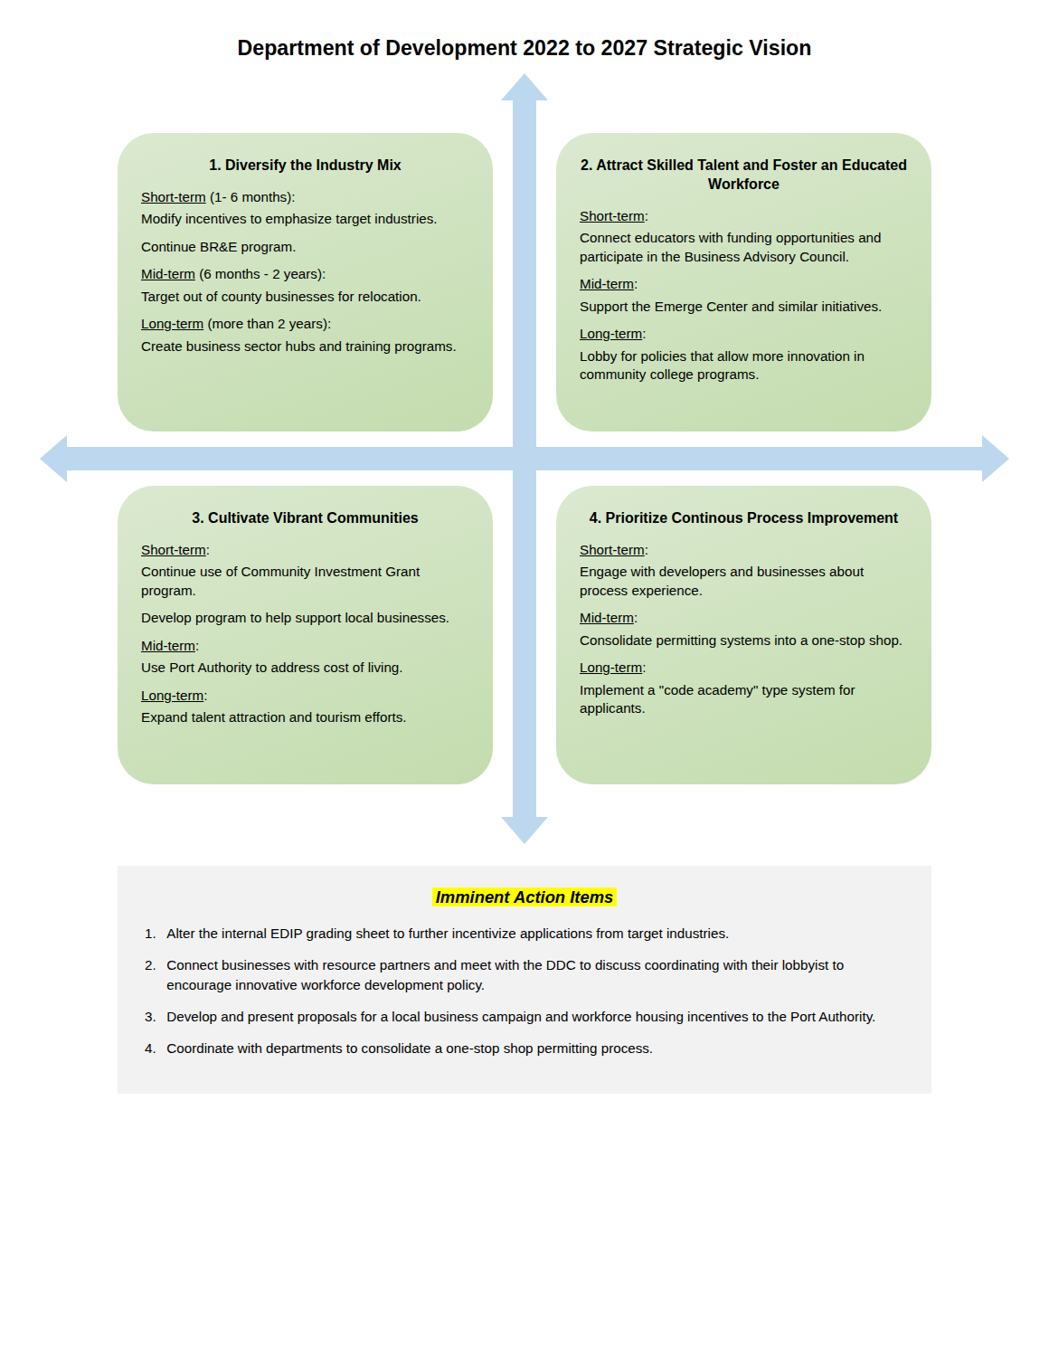Department of Development 2022 to 2027 Strategic Vision
1. Diversify the Industry Mix
Short-term (1- 6 months):
Modify incentives to emphasize target industries.
Continue BR&E program.
Mid-term (6 months - 2 years):
Target out of county businesses for relocation.
Long-term (more than 2 years):
Create business sector hubs and training programs.
2. Attract Skilled Talent and Foster an Educated Workforce
Short-term:
Connect educators with funding opportunities and participate in the Business Advisory Council.
Mid-term:
Support the Emerge Center and similar initiatives.
Long-term:
Lobby for policies that allow more innovation in community college programs.
3. Cultivate Vibrant Communities
Short-term:
Continue use of Community Investment Grant program.
Develop program to help support local businesses.
Mid-term:
Use Port Authority to address cost of living.
Long-term:
Expand talent attraction and tourism efforts.
4. Prioritize Continous Process Improvement
Short-term:
Engage with developers and businesses about process experience.
Mid-term:
Consolidate permitting systems into a one-stop shop.
Long-term:
Implement a "code academy" type system for applicants.
Imminent Action Items
Alter the internal EDIP grading sheet to further incentivize applications from target industries.
Connect businesses with resource partners and meet with the DDC to discuss coordinating with their lobbyist to encourage innovative workforce development policy.
Develop and present proposals for a local business campaign and workforce housing incentives to the Port Authority.
Coordinate with departments to consolidate a one-stop shop permitting process.